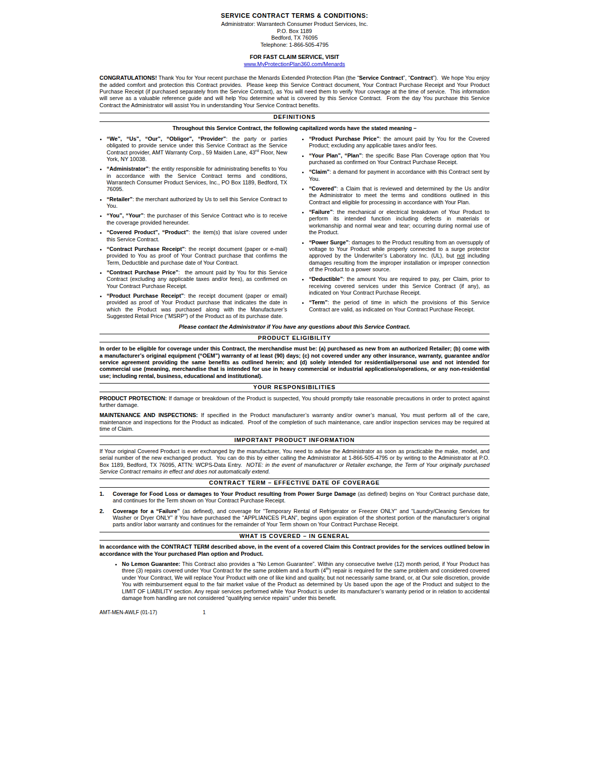SERVICE CONTRACT TERMS & CONDITIONS:
Administrator: Warrantech Consumer Product Services, Inc.
P.O. Box 1189
Bedford, TX 76095
Telephone: 1-866-505-4795
FOR FAST CLAIM SERVICE, VISIT
www.MyProtectionPlan360.com/Menards
CONGRATULATIONS! Thank You for Your recent purchase the Menards Extended Protection Plan (the “Service Contract”, “Contract”). We hope You enjoy the added comfort and protection this Contract provides. Please keep this Service Contract document, Your Contract Purchase Receipt and Your Product Purchase Receipt (if purchased separately from the Service Contract), as You will need them to verify Your coverage at the time of service. This information will serve as a valuable reference guide and will help You determine what is covered by this Service Contract. From the day You purchase this Service Contract the Administrator will assist You in understanding Your Service Contract benefits.
DEFINITIONS
Throughout this Service Contract, the following capitalized words have the stated meaning –
“We”, “Us”, “Our”, “Obligor”, “Provider”: the party or parties obligated to provide service under this Service Contract as the Service Contract provider, AMT Warranty Corp., 59 Maiden Lane, 43rd Floor, New York, NY 10038.
“Administrator”: the entity responsible for administrating benefits to You in accordance with the Service Contract terms and conditions, Warrantech Consumer Product Services, Inc., PO Box 1189, Bedford, TX 76095.
“Retailer”: the merchant authorized by Us to sell this Service Contract to You.
“You”, “Your”: the purchaser of this Service Contract who is to receive the coverage provided hereunder.
“Covered Product”, “Product”: the item(s) that is/are covered under this Service Contract.
“Contract Purchase Receipt”: the receipt document (paper or e-mail) provided to You as proof of Your Contract purchase that confirms the Term, Deductible and purchase date of Your Contract.
“Contract Purchase Price”: the amount paid by You for this Service Contract (excluding any applicable taxes and/or fees), as confirmed on Your Contract Purchase Receipt.
“Product Purchase Receipt”: the receipt document (paper or email) provided as proof of Your Product purchase that indicates the date in which the Product was purchased along with the Manufacturer’s Suggested Retail Price (“MSRP”) of the Product as of its purchase date.
“Product Purchase Price”: the amount paid by You for the Covered Product; excluding any applicable taxes and/or fees.
“Your Plan”, “Plan”: the specific Base Plan Coverage option that You purchased as confirmed on Your Contract Purchase Receipt.
“Claim”: a demand for payment in accordance with this Contract sent by You.
“Covered”: a Claim that is reviewed and determined by the Us and/or the Administrator to meet the terms and conditions outlined in this Contract and eligible for processing in accordance with Your Plan.
“Failure”: the mechanical or electrical breakdown of Your Product to perform its intended function including defects in materials or workmanship and normal wear and tear; occurring during normal use of the Product.
“Power Surge”: damages to the Product resulting from an oversupply of voltage to Your Product while properly connected to a surge protector approved by the Underwriter’s Laboratory Inc. (UL), but not including damages resulting from the improper installation or improper connection of the Product to a power source.
“Deductible”: the amount You are required to pay, per Claim, prior to receiving covered services under this Service Contract (if any), as indicated on Your Contract Purchase Receipt.
“Term”: the period of time in which the provisions of this Service Contract are valid, as indicated on Your Contract Purchase Receipt.
Please contact the Administrator if You have any questions about this Service Contract.
PRODUCT ELIGIBILITY
In order to be eligible for coverage under this Contract, the merchandise must be: (a) purchased as new from an authorized Retailer; (b) come with a manufacturer’s original equipment (“OEM”) warranty of at least (90) days; (c) not covered under any other insurance, warranty, guarantee and/or service agreement providing the same benefits as outlined herein; and (d) solely intended for residential/personal use and not intended for commercial use (meaning, merchandise that is intended for use in heavy commercial or industrial applications/operations, or any non-residential use; including rental, business, educational and institutional).
YOUR RESPONSIBILITIES
PRODUCT PROTECTION: If damage or breakdown of the Product is suspected, You should promptly take reasonable precautions in order to protect against further damage.
MAINTENANCE AND INSPECTIONS: If specified in the Product manufacturer’s warranty and/or owner’s manual, You must perform all of the care, maintenance and inspections for the Product as indicated. Proof of the completion of such maintenance, care and/or inspection services may be required at time of Claim.
IMPORTANT PRODUCT INFORMATION
If Your original Covered Product is ever exchanged by the manufacturer, You need to advise the Administrator as soon as practicable the make, model, and serial number of the new exchanged product. You can do this by either calling the Administrator at 1-866-505-4795 or by writing to the Administrator at P.O. Box 1189, Bedford, TX 76095, ATTN: WCPS-Data Entry. NOTE: in the event of manufacturer or Retailer exchange, the Term of Your originally purchased Service Contract remains in effect and does not automatically extend.
CONTRACT TERM – EFFECTIVE DATE OF COVERAGE
Coverage for Food Loss or damages to Your Product resulting from Power Surge Damage (as defined) begins on Your Contract purchase date, and continues for the Term shown on Your Contract Purchase Receipt.
Coverage for a “Failure” (as defined), and coverage for “Temporary Rental of Refrigerator or Freezer ONLY” and “Laundry/Cleaning Services for Washer or Dryer ONLY” if You have purchased the “APPLIANCES PLAN”, begins upon expiration of the shortest portion of the manufacturer’s original parts and/or labor warranty and continues for the remainder of Your Term shown on Your Contract Purchase Receipt.
WHAT IS COVERED – IN GENERAL
In accordance with the CONTRACT TERM described above, in the event of a covered Claim this Contract provides for the services outlined below in accordance with the Your purchased Plan option and Product.
No Lemon Guarantee: This Contract also provides a “No Lemon Guarantee”. Within any consecutive twelve (12) month period, if Your Product has three (3) repairs covered under Your Contract for the same problem and a fourth (4th) repair is required for the same problem and considered covered under Your Contract, We will replace Your Product with one of like kind and quality, but not necessarily same brand, or, at Our sole discretion, provide You with reimbursement equal to the fair market value of the Product as determined by Us based upon the age of the Product and subject to the LIMIT OF LIABILITY section. Any repair services performed while Your Product is under its manufacturer’s warranty period or in relation to accidental damage from handling are not considered “qualifying service repairs” under this benefit.
AMT-MEN-AWLF (01-17)1